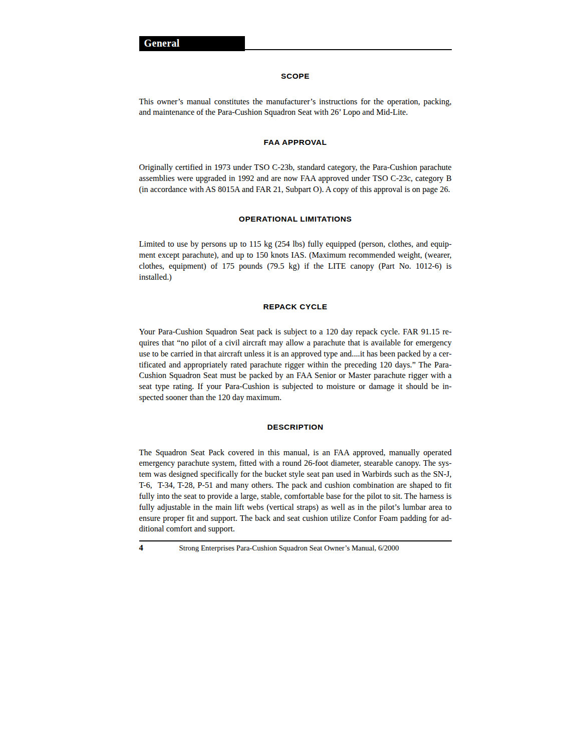General
SCOPE
This owner’s manual constitutes the manufacturer’s instructions for the operation, packing, and maintenance of the Para-Cushion Squadron Seat with 26’ Lopo and Mid-Lite.
FAA APPROVAL
Originally certified in 1973 under TSO C-23b, standard category, the Para-Cushion parachute assemblies were upgraded in 1992 and are now FAA approved under TSO C-23c, category B (in accordance with AS 8015A and FAR 21, Subpart O). A copy of this approval is on page 26.
OPERATIONAL LIMITATIONS
Limited to use by persons up to 115 kg (254 lbs) fully equipped (person, clothes, and equipment except parachute), and up to 150 knots IAS. (Maximum recommended weight, (wearer, clothes, equipment) of 175 pounds (79.5 kg) if the LITE canopy (Part No. 1012-6) is installed.)
REPACK CYCLE
Your Para-Cushion Squadron Seat pack is subject to a 120 day repack cycle. FAR 91.15 requires that “no pilot of a civil aircraft may allow a parachute that is available for emergency use to be carried in that aircraft unless it is an approved type and....it has been packed by a certificated and appropriately rated parachute rigger within the preceding 120 days.” The Para-Cushion Squadron Seat must be packed by an FAA Senior or Master parachute rigger with a seat type rating. If your Para-Cushion is subjected to moisture or damage it should be inspected sooner than the 120 day maximum.
DESCRIPTION
The Squadron Seat Pack covered in this manual, is an FAA approved, manually operated emergency parachute system, fitted with a round 26-foot diameter, stearable canopy. The system was designed specifically for the bucket style seat pan used in Warbirds such as the SN-J, T-6, T-34, T-28, P-51 and many others. The pack and cushion combination are shaped to fit fully into the seat to provide a large, stable, comfortable base for the pilot to sit. The harness is fully adjustable in the main lift webs (vertical straps) as well as in the pilot’s lumbar area to ensure proper fit and support. The back and seat cushion utilize Confor Foam padding for additional comfort and support.
4 Strong Enterprises Para-Cushion Squadron Seat Owner’s Manual, 6/2000